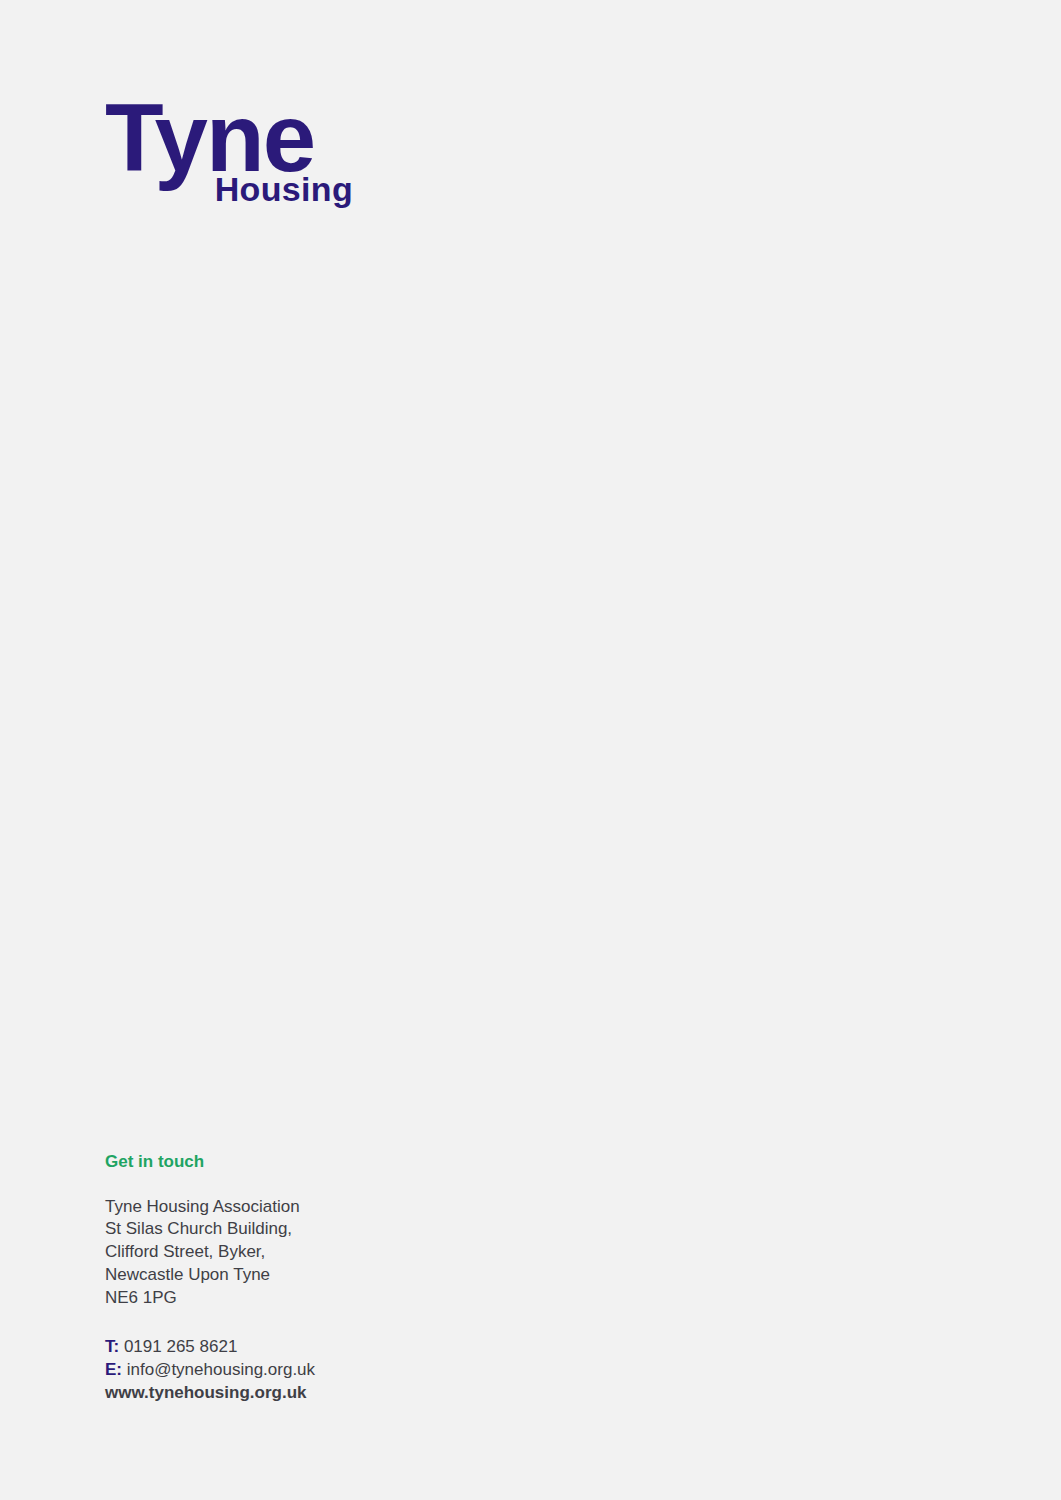Tyne Housing
Get in touch
Tyne Housing Association
St Silas Church Building,
Clifford Street, Byker,
Newcastle Upon Tyne
NE6 1PG
T: 0191 265 8621
E: info@tynehousing.org.uk
www.tynehousing.org.uk